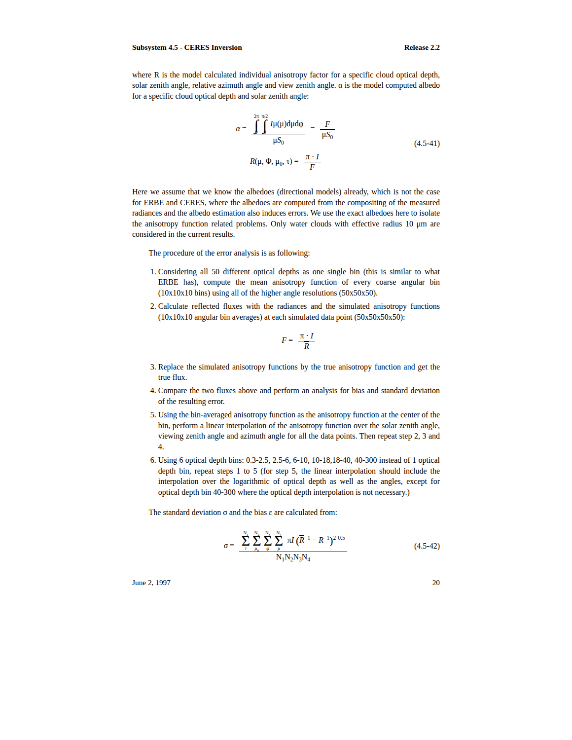Subsystem 4.5 - CERES Inversion
Release 2.2
where R is the model calculated individual anisotropy factor for a specific cloud optical depth, solar zenith angle, relative azimuth angle and view zenith angle. α is the model computed albedo for a specific cloud optical depth and solar zenith angle:
α = 2π∫0 π/2∫0 Iμ(μ)dμdφ μS0 = F μS0
R(μ, Φ, μ0, τ) = π · I F
(4.5-41)
Here we assume that we know the albedoes (directional models) already, which is not the case for ERBE and CERES, where the albedoes are computed from the compositing of the measured radiances and the albedo estimation also induces errors. We use the exact albedoes here to isolate the anisotropy function related problems. Only water clouds with effective radius 10 μm are considered in the current results.
The procedure of the error analysis is as following:
Considering all 50 different optical depths as one single bin (this is similar to what ERBE has), compute the mean anisotropy function of every coarse angular bin (10x10x10 bins) using all of the higher angle resolutions (50x50x50).
Calculate reflected fluxes with the radiances and the simulated anisotropy functions (10x10x10 angular bin averages) at each simulated data point (50x50x50x50):
F = π · I R
Replace the simulated anisotropy functions by the true anisotropy function and get the true flux.
Compare the two fluxes above and perform an analysis for bias and standard deviation of the resulting error.
Using the bin-averaged anisotropy function as the anisotropy function at the center of the bin, perform a linear interpolation of the anisotropy function over the solar zenith angle, viewing zenith angle and azimuth angle for all the data points. Then repeat step 2, 3 and 4.
Using 6 optical depth bins: 0.3-2.5, 2.5-6, 6-10, 10-18,18-40, 40-300 instead of 1 optical depth bin, repeat steps 1 to 5 (for step 5, the linear interpolation should include the interpolation over the logarithmic of optical depth as well as the angles, except for optical depth bin 40-300 where the optical depth interpolation is not necessary.)
The standard deviation σ and the bias ε are calculated from:
σ = N1 Στ N2 Σμ0 N3 Σφ N4 Σμ πI (R−1 − R−1)2 0.5 N1N2N3N4
(4.5-42)
June 2, 1997
20